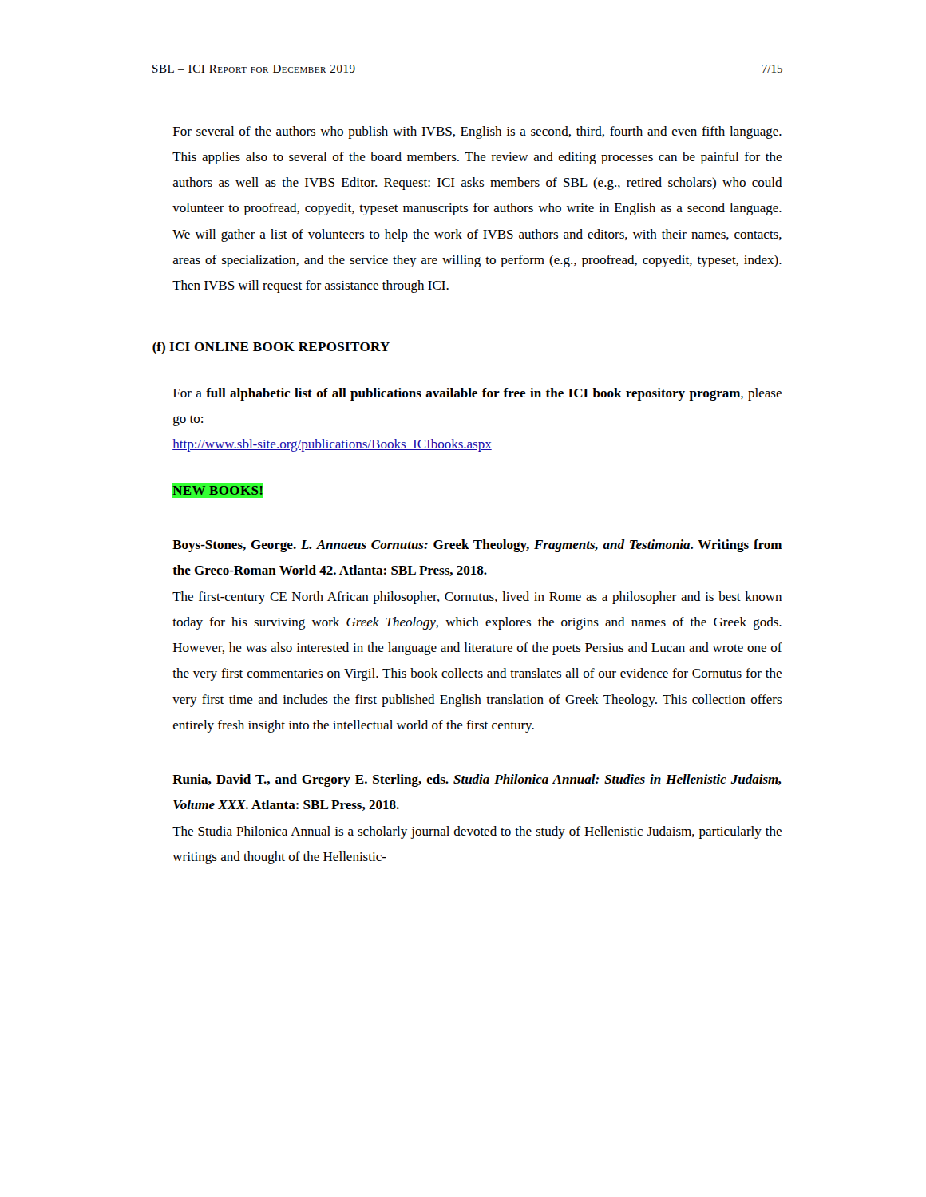SBL – ICI Report for December 2019 7/15
For several of the authors who publish with IVBS, English is a second, third, fourth and even fifth language. This applies also to several of the board members. The review and editing processes can be painful for the authors as well as the IVBS Editor. Request: ICI asks members of SBL (e.g., retired scholars) who could volunteer to proofread, copyedit, typeset manuscripts for authors who write in English as a second language. We will gather a list of volunteers to help the work of IVBS authors and editors, with their names, contacts, areas of specialization, and the service they are willing to perform (e.g., proofread, copyedit, typeset, index). Then IVBS will request for assistance through ICI.
(f) ICI ONLINE BOOK REPOSITORY
For a full alphabetic list of all publications available for free in the ICI book repository program, please go to:
http://www.sbl-site.org/publications/Books_ICIbooks.aspx
NEW BOOKS!
Boys-Stones, George. L. Annaeus Cornutus: Greek Theology, Fragments, and Testimonia. Writings from the Greco-Roman World 42. Atlanta: SBL Press, 2018.
The first-century CE North African philosopher, Cornutus, lived in Rome as a philosopher and is best known today for his surviving work Greek Theology, which explores the origins and names of the Greek gods. However, he was also interested in the language and literature of the poets Persius and Lucan and wrote one of the very first commentaries on Virgil. This book collects and translates all of our evidence for Cornutus for the very first time and includes the first published English translation of Greek Theology. This collection offers entirely fresh insight into the intellectual world of the first century.
Runia, David T., and Gregory E. Sterling, eds. Studia Philonica Annual: Studies in Hellenistic Judaism, Volume XXX. Atlanta: SBL Press, 2018.
The Studia Philonica Annual is a scholarly journal devoted to the study of Hellenistic Judaism, particularly the writings and thought of the Hellenistic-